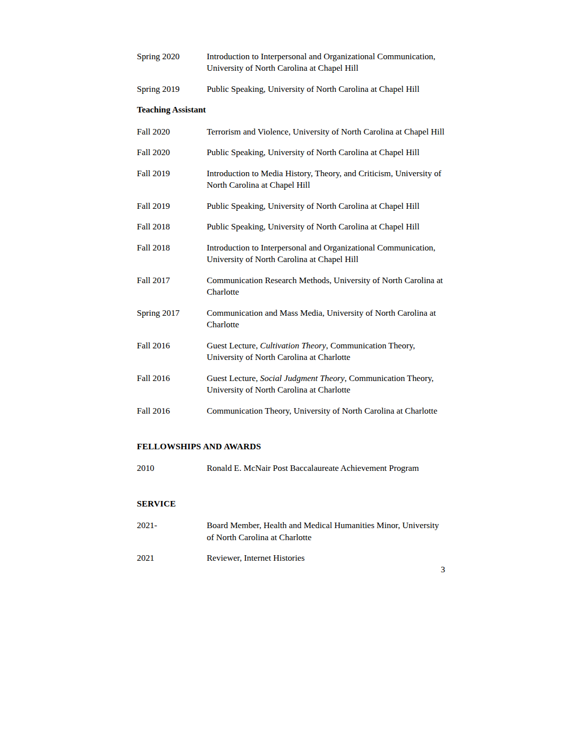| Spring 2020 | Introduction to Interpersonal and Organizational Communication, University of North Carolina at Chapel Hill |
| Spring 2019 | Public Speaking, University of North Carolina at Chapel Hill |
Teaching Assistant
| Fall 2020 | Terrorism and Violence, University of North Carolina at Chapel Hill |
| Fall 2020 | Public Speaking, University of North Carolina at Chapel Hill |
| Fall 2019 | Introduction to Media History, Theory, and Criticism, University of North Carolina at Chapel Hill |
| Fall 2019 | Public Speaking, University of North Carolina at Chapel Hill |
| Fall 2018 | Public Speaking, University of North Carolina at Chapel Hill |
| Fall 2018 | Introduction to Interpersonal and Organizational Communication, University of North Carolina at Chapel Hill |
| Fall 2017 | Communication Research Methods, University of North Carolina at Charlotte |
| Spring 2017 | Communication and Mass Media, University of North Carolina at Charlotte |
| Fall 2016 | Guest Lecture, Cultivation Theory , Communication Theory, University of North Carolina at Charlotte |
| Fall 2016 | Guest Lecture, Social Judgment Theory , Communication Theory, University of North Carolina at Charlotte |
| Fall 2016 | Communication Theory, University of North Carolina at Charlotte |
FELLOWSHIPS AND AWARDS
| 2010 | Ronald E. McNair Post Baccalaureate Achievement Program |
SERVICE
| 2021- | Board Member, Health and Medical Humanities Minor, University of North Carolina at Charlotte |
| 2021 | Reviewer, Internet Histories |
3